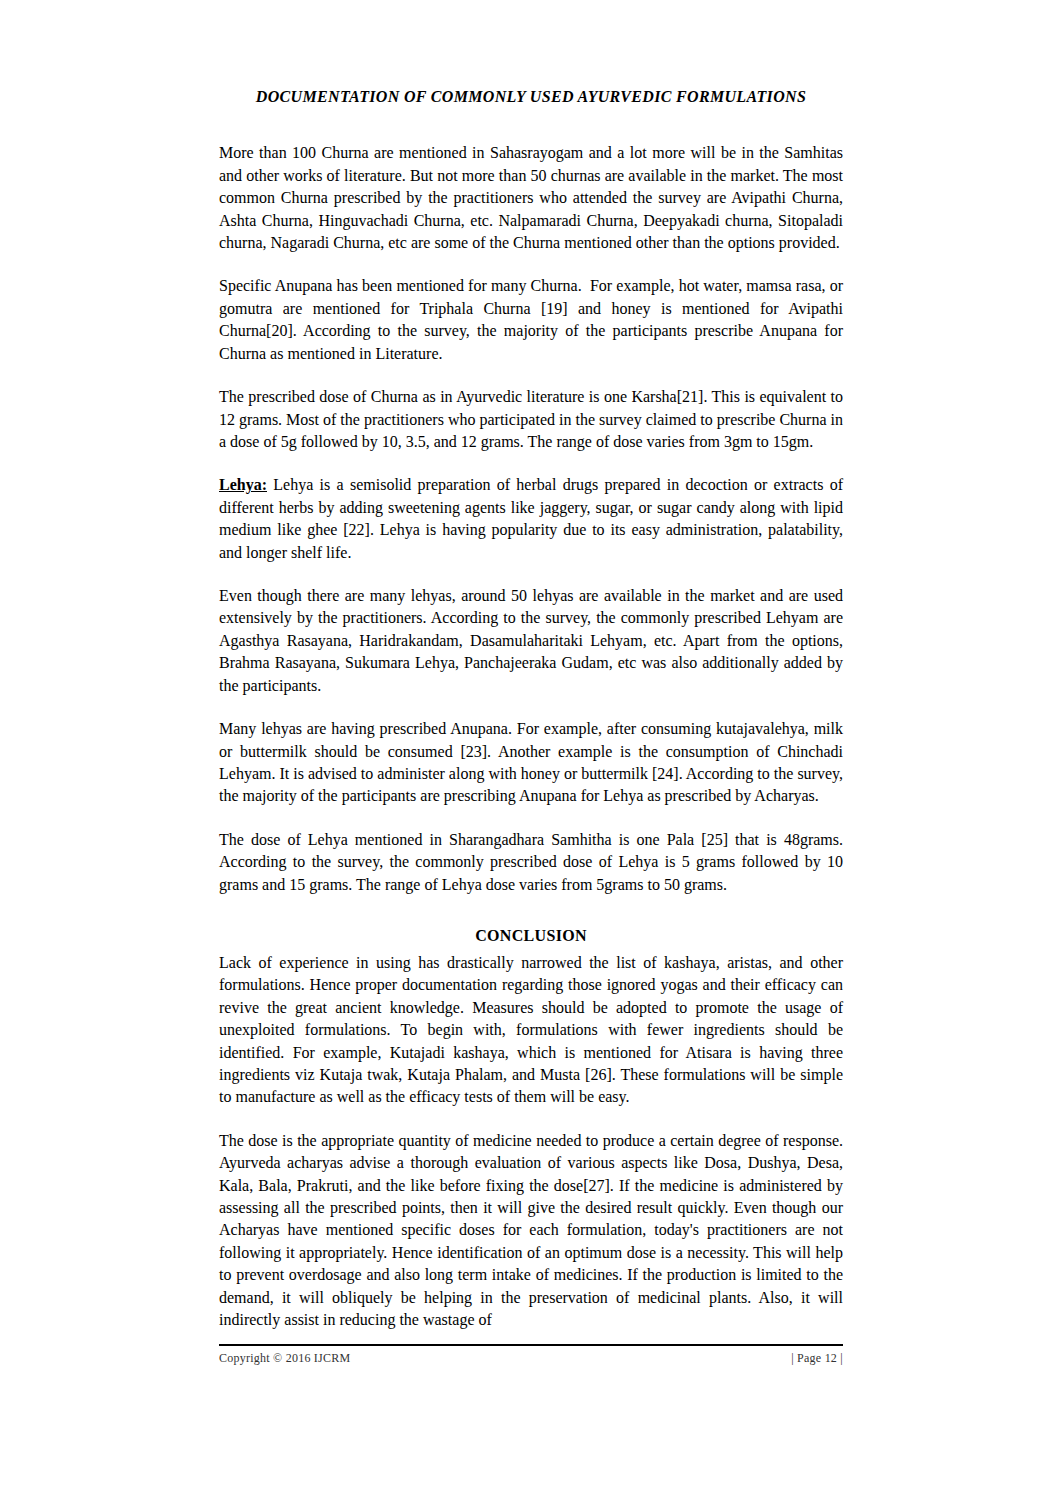DOCUMENTATION OF COMMONLY USED AYURVEDIC FORMULATIONS
More than 100 Churna are mentioned in Sahasrayogam and a lot more will be in the Samhitas and other works of literature. But not more than 50 churnas are available in the market. The most common Churna prescribed by the practitioners who attended the survey are Avipathi Churna, Ashta Churna, Hinguvachadi Churna, etc. Nalpamaradi Churna, Deepyakadi churna, Sitopaladi churna, Nagaradi Churna, etc are some of the Churna mentioned other than the options provided.
Specific Anupana has been mentioned for many Churna. For example, hot water, mamsa rasa, or gomutra are mentioned for Triphala Churna [19] and honey is mentioned for Avipathi Churna[20]. According to the survey, the majority of the participants prescribe Anupana for Churna as mentioned in Literature.
The prescribed dose of Churna as in Ayurvedic literature is one Karsha[21]. This is equivalent to 12 grams. Most of the practitioners who participated in the survey claimed to prescribe Churna in a dose of 5g followed by 10, 3.5, and 12 grams. The range of dose varies from 3gm to 15gm.
Lehya: Lehya is a semisolid preparation of herbal drugs prepared in decoction or extracts of different herbs by adding sweetening agents like jaggery, sugar, or sugar candy along with lipid medium like ghee [22]. Lehya is having popularity due to its easy administration, palatability, and longer shelf life.
Even though there are many lehyas, around 50 lehyas are available in the market and are used extensively by the practitioners. According to the survey, the commonly prescribed Lehyam are Agasthya Rasayana, Haridrakandam, Dasamulaharitaki Lehyam, etc. Apart from the options, Brahma Rasayana, Sukumara Lehya, Panchajeeraka Gudam, etc was also additionally added by the participants.
Many lehyas are having prescribed Anupana. For example, after consuming kutajavalehya, milk or buttermilk should be consumed [23]. Another example is the consumption of Chinchadi Lehyam. It is advised to administer along with honey or buttermilk [24]. According to the survey, the majority of the participants are prescribing Anupana for Lehya as prescribed by Acharyas.
The dose of Lehya mentioned in Sharangadhara Samhitha is one Pala [25] that is 48grams. According to the survey, the commonly prescribed dose of Lehya is 5 grams followed by 10 grams and 15 grams. The range of Lehya dose varies from 5grams to 50 grams.
CONCLUSION
Lack of experience in using has drastically narrowed the list of kashaya, aristas, and other formulations. Hence proper documentation regarding those ignored yogas and their efficacy can revive the great ancient knowledge. Measures should be adopted to promote the usage of unexploited formulations. To begin with, formulations with fewer ingredients should be identified. For example, Kutajadi kashaya, which is mentioned for Atisara is having three ingredients viz Kutaja twak, Kutaja Phalam, and Musta [26]. These formulations will be simple to manufacture as well as the efficacy tests of them will be easy.
The dose is the appropriate quantity of medicine needed to produce a certain degree of response. Ayurveda acharyas advise a thorough evaluation of various aspects like Dosa, Dushya, Desa, Kala, Bala, Prakruti, and the like before fixing the dose[27]. If the medicine is administered by assessing all the prescribed points, then it will give the desired result quickly. Even though our Acharyas have mentioned specific doses for each formulation, today's practitioners are not following it appropriately. Hence identification of an optimum dose is a necessity. This will help to prevent overdosage and also long term intake of medicines. If the production is limited to the demand, it will obliquely be helping in the preservation of medicinal plants. Also, it will indirectly assist in reducing the wastage of
Copyright © 2016 IJCRM | Page 12 |